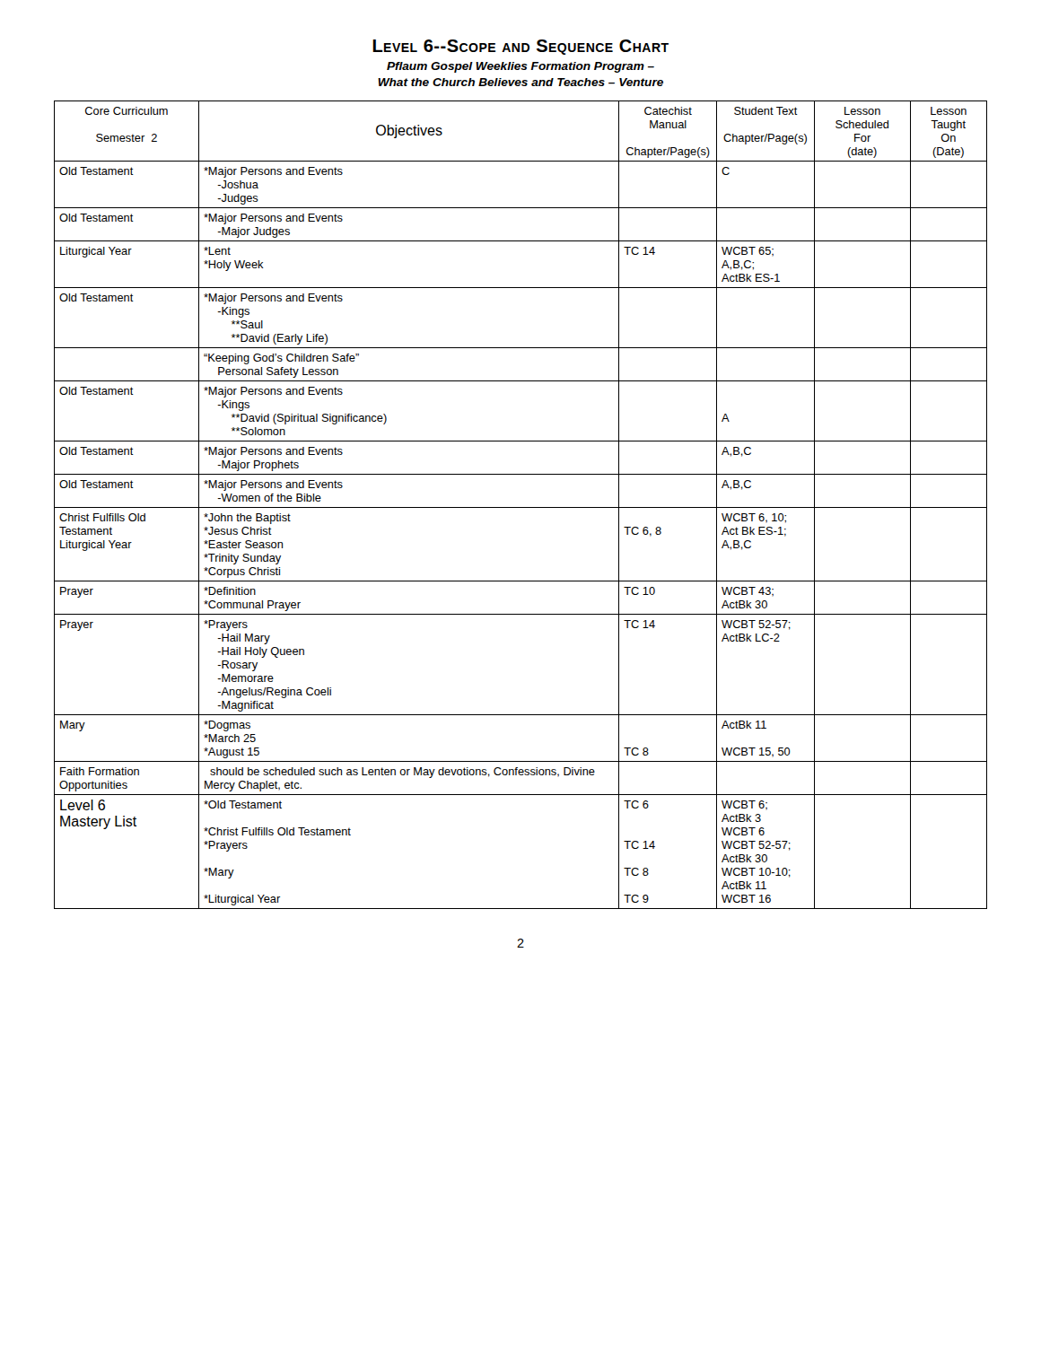Level 6--Scope and Sequence Chart
Pflaum Gospel Weeklies Formation Program –
What the Church Believes and Teaches – Venture
| Core Curriculum Semester 2 | Objectives | Catechist Manual Chapter/Page(s) | Student Text Chapter/Page(s) | Lesson Scheduled For (date) | Lesson Taught On (Date) |
| --- | --- | --- | --- | --- | --- |
| Old Testament | *Major Persons and Events -Joshua -Judges | | C | | |
| Old Testament | *Major Persons and Events -Major Judges | | | | |
| Liturgical Year | *Lent *Holy Week | TC 14 | WCBT 65; A,B,C; ActBk ES-1 | | |
| Old Testament | *Major Persons and Events -Kings **Saul **David (Early Life) | | | | |
| | “Keeping God’s Children Safe” Personal Safety Lesson | | | | |
| Old Testament | *Major Persons and Events -Kings **David (Spiritual Significance) **Solomon | | A | | |
| Old Testament | *Major Persons and Events -Major Prophets | | A,B,C | | |
| Old Testament | *Major Persons and Events -Women of the Bible | | A,B,C | | |
| Christ Fulfills Old Testament Liturgical Year | *John the Baptist *Jesus Christ *Easter Season *Trinity Sunday *Corpus Christi | TC 6, 8 | WCBT 6, 10; Act Bk ES-1; A,B,C | | |
| Prayer | *Definition *Communal Prayer | TC 10 | WCBT 43; ActBk 30 | | |
| Prayer | *Prayers -Hail Mary -Hail Holy Queen -Rosary -Memorare -Angelus/Regina Coeli -Magnificat | TC 14 | WCBT 52-57; ActBk LC-2 | | |
| Mary | *Dogmas *March 25 *August 15 | TC 8 | ActBk 11 WCBT 15, 50 | | |
| Faith Formation Opportunities | should be scheduled such as Lenten or May devotions, Confessions, Divine Mercy Chaplet, etc. | | | | |
| Level 6 Mastery List | *Old Testament *Christ Fulfills Old Testament *Prayers *Mary *Liturgical Year | TC 6 TC 14 TC 8 TC 9 | WCBT 6; ActBk 3 WCBT 6 WCBT 52-57; ActBk 30 WCBT 10-10; ActBk 11 WCBT 16 | | |
2